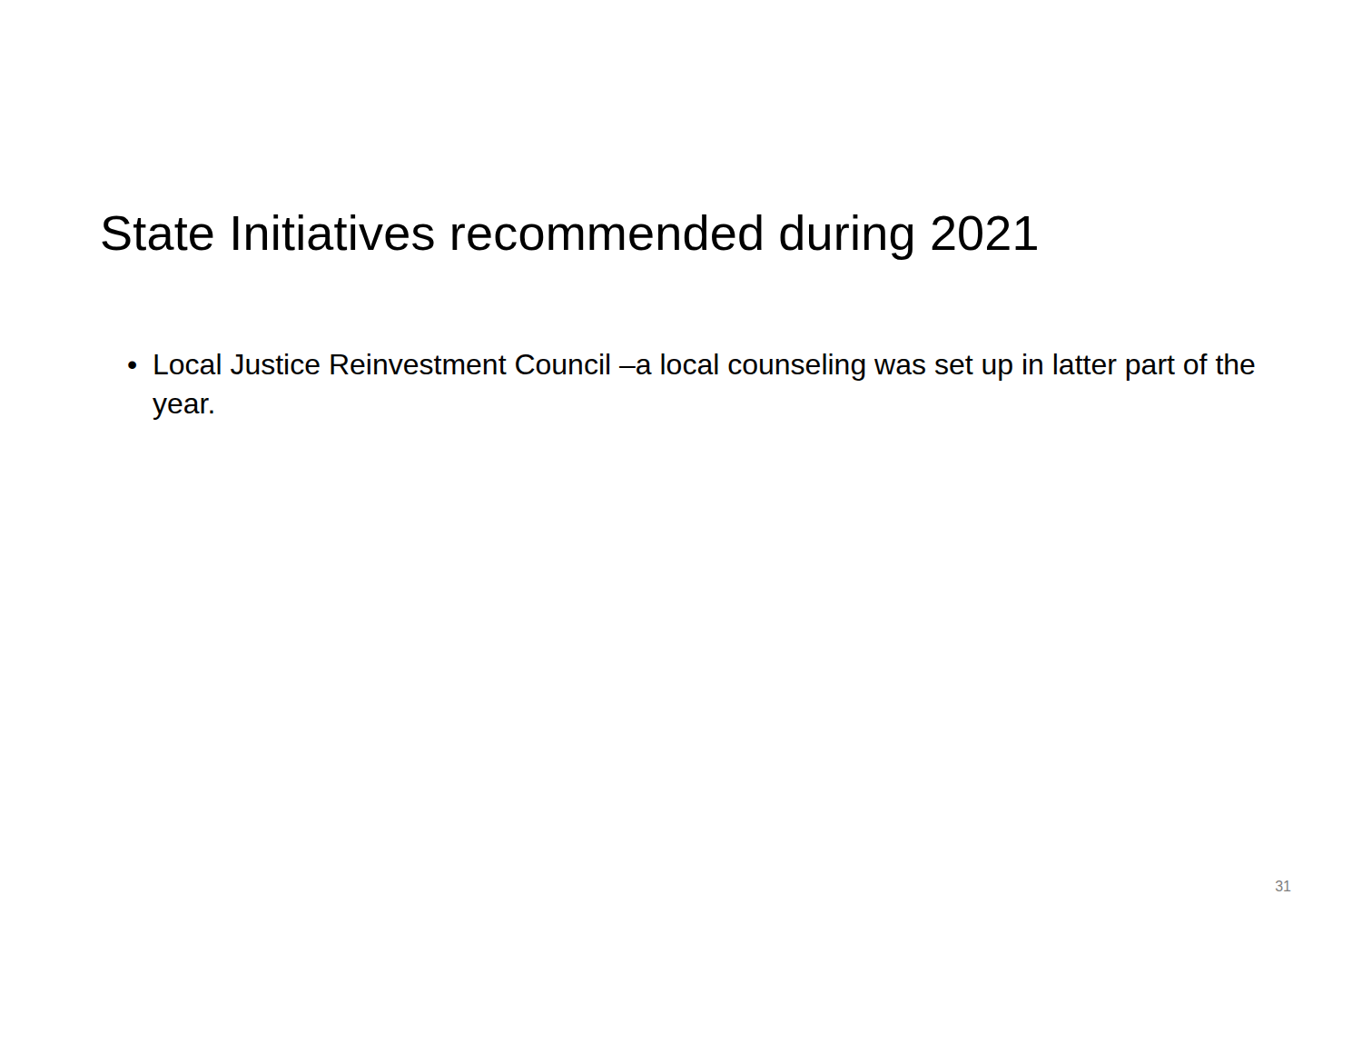State Initiatives recommended during 2021
Local Justice Reinvestment Council –a local counseling was set up in latter part of the year.
31